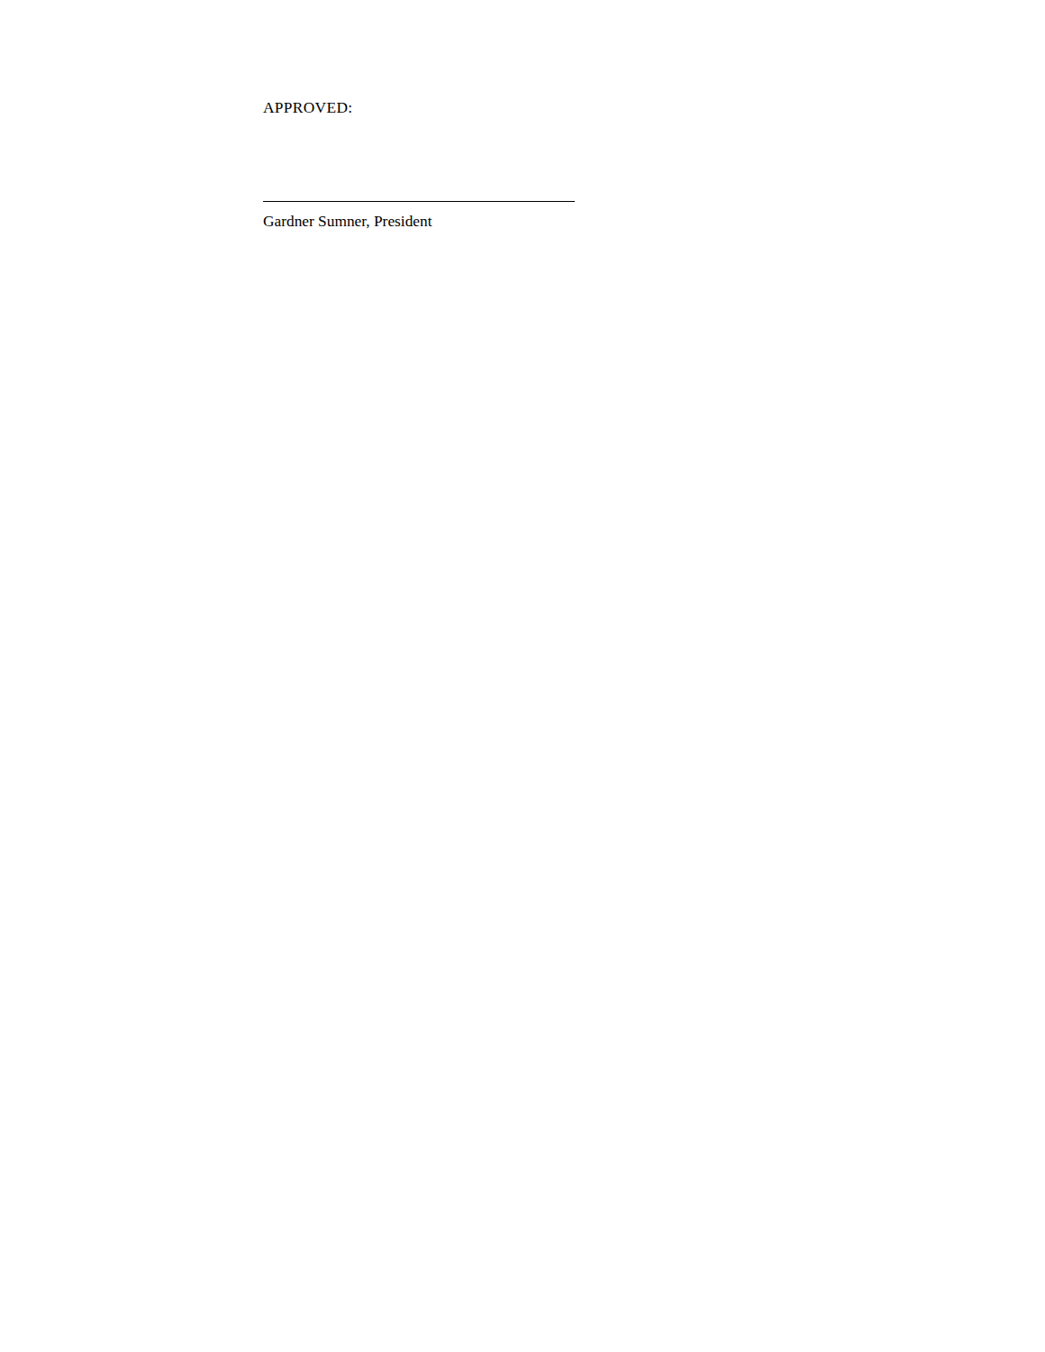APPROVED:
Gardner Sumner, President